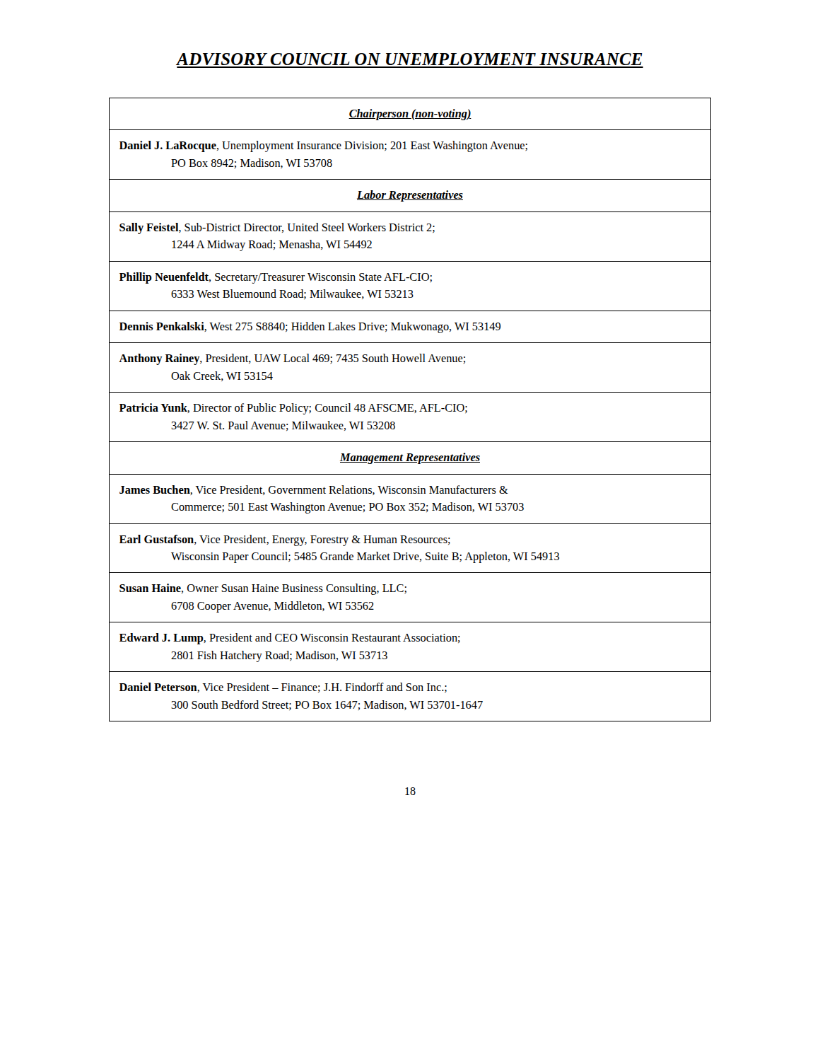ADVISORY COUNCIL ON UNEMPLOYMENT INSURANCE
| Chairperson (non-voting) |
| Daniel J. LaRocque , Unemployment Insurance Division; 201 East Washington Avenue; PO Box 8942; Madison, WI 53708 |
| Labor Representatives |
| Sally Feistel , Sub-District Director, United Steel Workers District 2; 1244 A Midway Road; Menasha, WI 54492 |
| Phillip Neuenfeldt , Secretary/Treasurer Wisconsin State AFL-CIO; 6333 West Bluemound Road; Milwaukee, WI 53213 |
| Dennis Penkalski , West 275 S8840; Hidden Lakes Drive; Mukwonago, WI 53149 |
| Anthony Rainey , President, UAW Local 469; 7435 South Howell Avenue; Oak Creek, WI 53154 |
| Patricia Yunk , Director of Public Policy; Council 48 AFSCME, AFL-CIO; 3427 W. St. Paul Avenue; Milwaukee, WI 53208 |
| Management Representatives |
| James Buchen , Vice President, Government Relations, Wisconsin Manufacturers & Commerce; 501 East Washington Avenue; PO Box 352; Madison, WI 53703 |
| Earl Gustafson , Vice President, Energy, Forestry & Human Resources; Wisconsin Paper Council; 5485 Grande Market Drive, Suite B; Appleton, WI 54913 |
| Susan Haine , Owner Susan Haine Business Consulting, LLC; 6708 Cooper Avenue, Middleton, WI 53562 |
| Edward J. Lump , President and CEO Wisconsin Restaurant Association; 2801 Fish Hatchery Road; Madison, WI 53713 |
| Daniel Peterson , Vice President – Finance; J.H. Findorff and Son Inc.; 300 South Bedford Street; PO Box 1647; Madison, WI 53701-1647 |
18